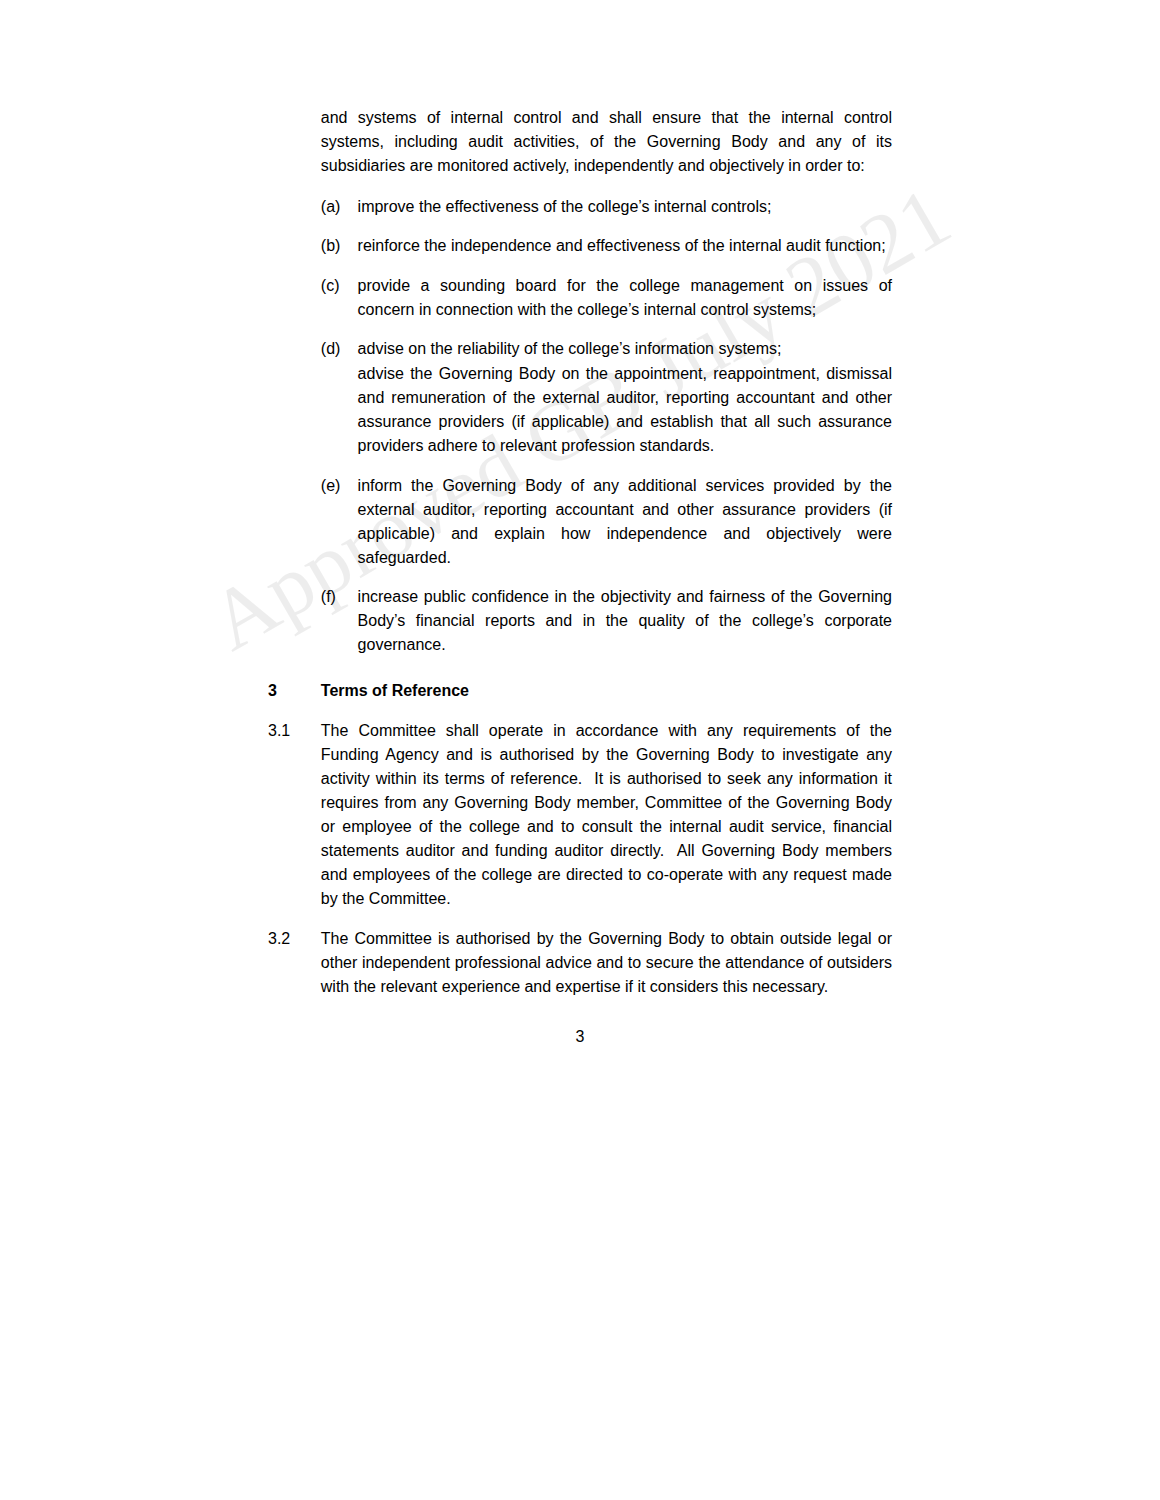Approved GB July 2021
and systems of internal control and shall ensure that the internal control systems, including audit activities, of the Governing Body and any of its subsidiaries are monitored actively, independently and objectively in order to:
(a) improve the effectiveness of the college’s internal controls;
(b) reinforce the independence and effectiveness of the internal audit function;
(c) provide a sounding board for the college management on issues of concern in connection with the college’s internal control systems;
(d) advise on the reliability of the college’s information systems; advise the Governing Body on the appointment, reappointment, dismissal and remuneration of the external auditor, reporting accountant and other assurance providers (if applicable) and establish that all such assurance providers adhere to relevant profession standards.
(e) inform the Governing Body of any additional services provided by the external auditor, reporting accountant and other assurance providers (if applicable) and explain how independence and objectively were safeguarded.
(f) increase public confidence in the objectivity and fairness of the Governing Body’s financial reports and in the quality of the college’s corporate governance.
3 Terms of Reference
3.1 The Committee shall operate in accordance with any requirements of the Funding Agency and is authorised by the Governing Body to investigate any activity within its terms of reference. It is authorised to seek any information it requires from any Governing Body member, Committee of the Governing Body or employee of the college and to consult the internal audit service, financial statements auditor and funding auditor directly. All Governing Body members and employees of the college are directed to co-operate with any request made by the Committee.
3.2 The Committee is authorised by the Governing Body to obtain outside legal or other independent professional advice and to secure the attendance of outsiders with the relevant experience and expertise if it considers this necessary.
3